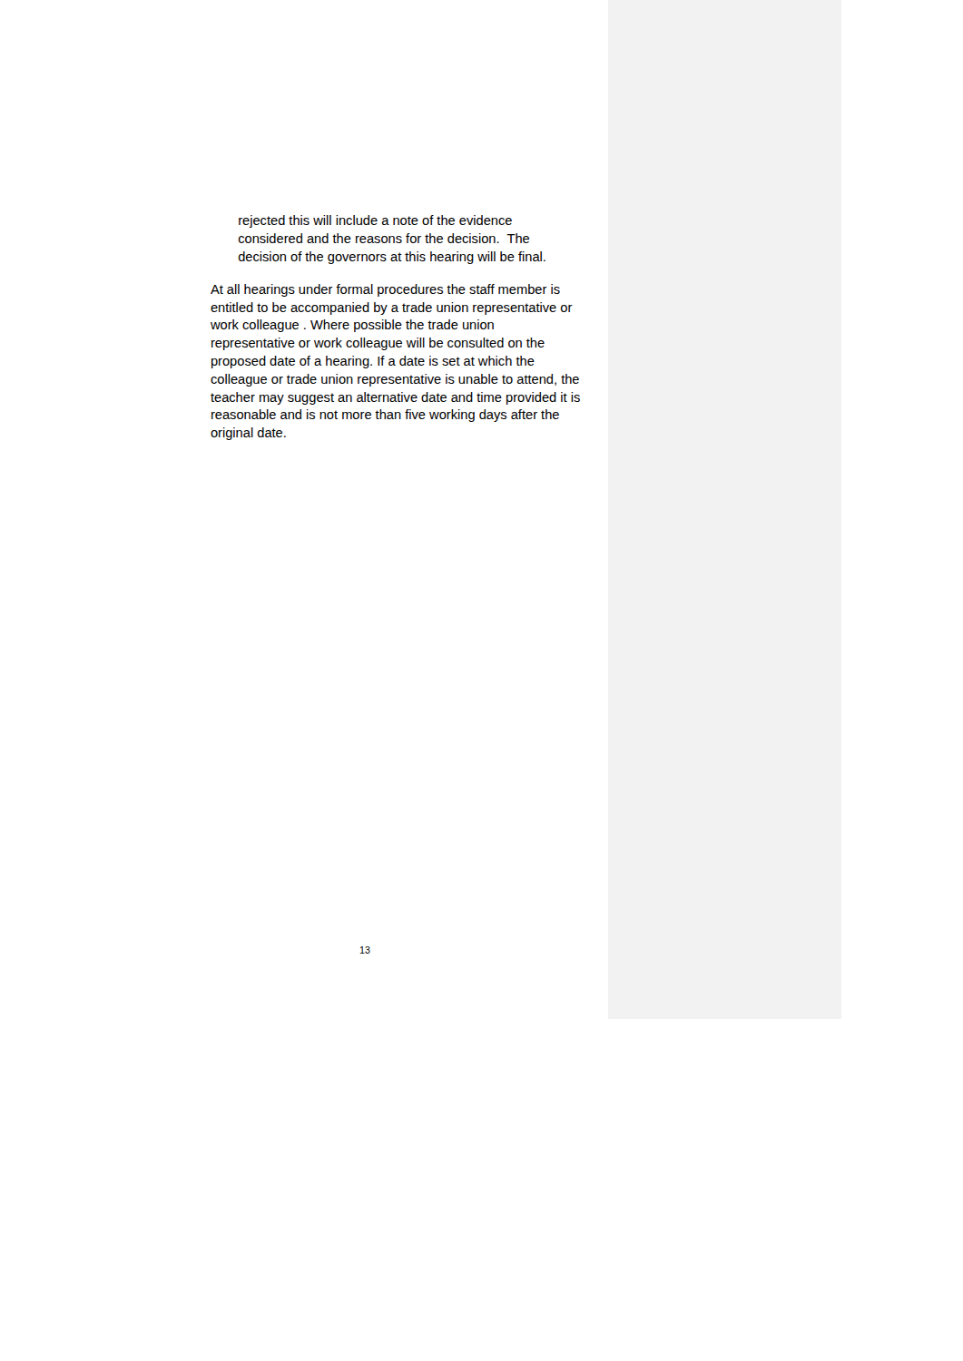rejected this will include a note of the evidence considered and the reasons for the decision. The decision of the governors at this hearing will be final.
At all hearings under formal procedures the staff member is entitled to be accompanied by a trade union representative or work colleague . Where possible the trade union representative or work colleague will be consulted on the proposed date of a hearing. If a date is set at which the colleague or trade union representative is unable to attend, the teacher may suggest an alternative date and time provided it is reasonable and is not more than five working days after the original date.
13